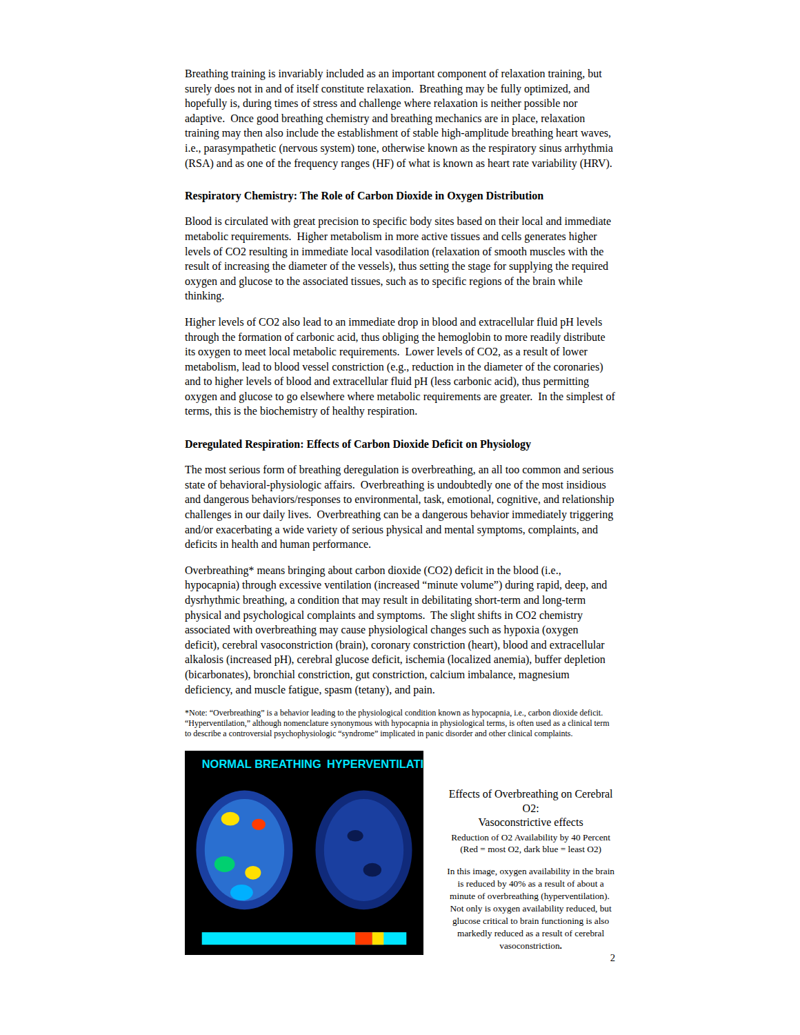Breathing training is invariably included as an important component of relaxation training, but surely does not in and of itself constitute relaxation. Breathing may be fully optimized, and hopefully is, during times of stress and challenge where relaxation is neither possible nor adaptive. Once good breathing chemistry and breathing mechanics are in place, relaxation training may then also include the establishment of stable high-amplitude breathing heart waves, i.e., parasympathetic (nervous system) tone, otherwise known as the respiratory sinus arrhythmia (RSA) and as one of the frequency ranges (HF) of what is known as heart rate variability (HRV).
Respiratory Chemistry: The Role of Carbon Dioxide in Oxygen Distribution
Blood is circulated with great precision to specific body sites based on their local and immediate metabolic requirements. Higher metabolism in more active tissues and cells generates higher levels of CO2 resulting in immediate local vasodilation (relaxation of smooth muscles with the result of increasing the diameter of the vessels), thus setting the stage for supplying the required oxygen and glucose to the associated tissues, such as to specific regions of the brain while thinking.
Higher levels of CO2 also lead to an immediate drop in blood and extracellular fluid pH levels through the formation of carbonic acid, thus obliging the hemoglobin to more readily distribute its oxygen to meet local metabolic requirements. Lower levels of CO2, as a result of lower metabolism, lead to blood vessel constriction (e.g., reduction in the diameter of the coronaries) and to higher levels of blood and extracellular fluid pH (less carbonic acid), thus permitting oxygen and glucose to go elsewhere where metabolic requirements are greater. In the simplest of terms, this is the biochemistry of healthy respiration.
Deregulated Respiration: Effects of Carbon Dioxide Deficit on Physiology
The most serious form of breathing deregulation is overbreathing, an all too common and serious state of behavioral-physiologic affairs. Overbreathing is undoubtedly one of the most insidious and dangerous behaviors/responses to environmental, task, emotional, cognitive, and relationship challenges in our daily lives. Overbreathing can be a dangerous behavior immediately triggering and/or exacerbating a wide variety of serious physical and mental symptoms, complaints, and deficits in health and human performance.
Overbreathing* means bringing about carbon dioxide (CO2) deficit in the blood (i.e., hypocapnia) through excessive ventilation (increased “minute volume”) during rapid, deep, and dysrhythmic breathing, a condition that may result in debilitating short-term and long-term physical and psychological complaints and symptoms. The slight shifts in CO2 chemistry associated with overbreathing may cause physiological changes such as hypoxia (oxygen deficit), cerebral vasoconstriction (brain), coronary constriction (heart), blood and extracellular alkalosis (increased pH), cerebral glucose deficit, ischemia (localized anemia), buffer depletion (bicarbonates), bronchial constriction, gut constriction, calcium imbalance, magnesium deficiency, and muscle fatigue, spasm (tetany), and pain.
*Note: “Overbreathing” is a behavior leading to the physiological condition known as hypocapnia, i.e., carbon dioxide deficit. “Hyperventilation,” although nomenclature synonymous with hypocapnia in physiological terms, is often used as a clinical term to describe a controversial psychophysiologic “syndrome” implicated in panic disorder and other clinical complaints.
Effects of Overbreathing on Cerebral O2:
Vasoconstrictive effects
Reduction of O2 Availability by 40 Percent
(Red = most O2, dark blue = least O2)
In this image, oxygen availability in the brain is reduced by 40% as a result of about a minute of overbreathing (hyperventilation). Not only is oxygen availability reduced, but glucose critical to brain functioning is also markedly reduced as a result of cerebral vasoconstriction.
2